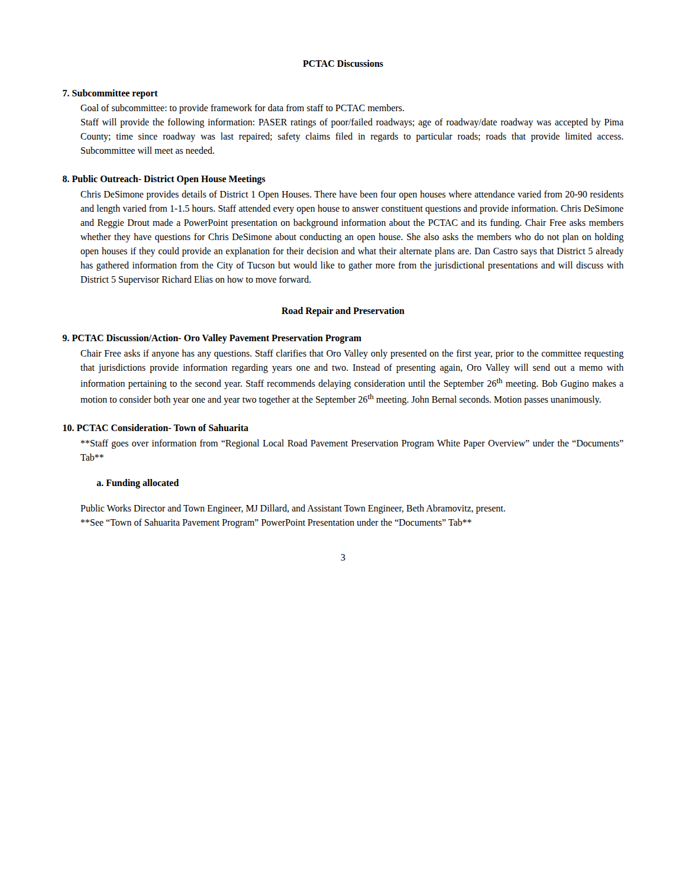PCTAC Discussions
7. Subcommittee report
Goal of subcommittee: to provide framework for data from staff to PCTAC members.
Staff will provide the following information: PASER ratings of poor/failed roadways; age of roadway/date roadway was accepted by Pima County; time since roadway was last repaired; safety claims filed in regards to particular roads; roads that provide limited access. Subcommittee will meet as needed.
8. Public Outreach- District Open House Meetings
Chris DeSimone provides details of District 1 Open Houses. There have been four open houses where attendance varied from 20-90 residents and length varied from 1-1.5 hours. Staff attended every open house to answer constituent questions and provide information. Chris DeSimone and Reggie Drout made a PowerPoint presentation on background information about the PCTAC and its funding. Chair Free asks members whether they have questions for Chris DeSimone about conducting an open house. She also asks the members who do not plan on holding open houses if they could provide an explanation for their decision and what their alternate plans are. Dan Castro says that District 5 already has gathered information from the City of Tucson but would like to gather more from the jurisdictional presentations and will discuss with District 5 Supervisor Richard Elias on how to move forward.
Road Repair and Preservation
9. PCTAC Discussion/Action- Oro Valley Pavement Preservation Program
Chair Free asks if anyone has any questions. Staff clarifies that Oro Valley only presented on the first year, prior to the committee requesting that jurisdictions provide information regarding years one and two. Instead of presenting again, Oro Valley will send out a memo with information pertaining to the second year. Staff recommends delaying consideration until the September 26th meeting. Bob Gugino makes a motion to consider both year one and year two together at the September 26th meeting. John Bernal seconds. Motion passes unanimously.
10. PCTAC Consideration- Town of Sahuarita
**Staff goes over information from “Regional Local Road Pavement Preservation Program White Paper Overview” under the “Documents” Tab**
a. Funding allocated
Public Works Director and Town Engineer, MJ Dillard, and Assistant Town Engineer, Beth Abramovitz, present.
**See “Town of Sahuarita Pavement Program” PowerPoint Presentation under the “Documents” Tab**
3